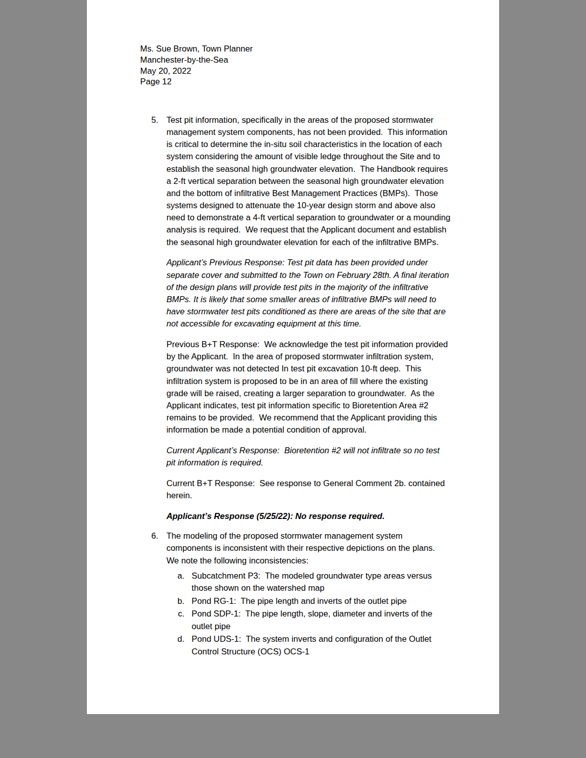Ms. Sue Brown, Town Planner
Manchester-by-the-Sea
May 20, 2022
Page 12
Test pit information, specifically in the areas of the proposed stormwater management system components, has not been provided. This information is critical to determine the in-situ soil characteristics in the location of each system considering the amount of visible ledge throughout the Site and to establish the seasonal high groundwater elevation. The Handbook requires a 2-ft vertical separation between the seasonal high groundwater elevation and the bottom of infiltrative Best Management Practices (BMPs). Those systems designed to attenuate the 10-year design storm and above also need to demonstrate a 4-ft vertical separation to groundwater or a mounding analysis is required. We request that the Applicant document and establish the seasonal high groundwater elevation for each of the infiltrative BMPs.
Applicant’s Previous Response: Test pit data has been provided under separate cover and submitted to the Town on February 28th. A final iteration of the design plans will provide test pits in the majority of the infiltrative BMPs. It is likely that some smaller areas of infiltrative BMPs will need to have stormwater test pits conditioned as there are areas of the site that are not accessible for excavating equipment at this time.
Previous B+T Response: We acknowledge the test pit information provided by the Applicant. In the area of proposed stormwater infiltration system, groundwater was not detected In test pit excavation 10-ft deep. This infiltration system is proposed to be in an area of fill where the existing grade will be raised, creating a larger separation to groundwater. As the Applicant indicates, test pit information specific to Bioretention Area #2 remains to be provided. We recommend that the Applicant providing this information be made a potential condition of approval.
Current Applicant’s Response: Bioretention #2 will not infiltrate so no test pit information is required.
Current B+T Response: See response to General Comment 2b. contained herein.
Applicant’s Response (5/25/22): No response required.
The modeling of the proposed stormwater management system components is inconsistent with their respective depictions on the plans. We note the following inconsistencies:
Subcatchment P3: The modeled groundwater type areas versus those shown on the watershed map
Pond RG-1: The pipe length and inverts of the outlet pipe
Pond SDP-1: The pipe length, slope, diameter and inverts of the outlet pipe
Pond UDS-1: The system inverts and configuration of the Outlet Control Structure (OCS) OCS-1